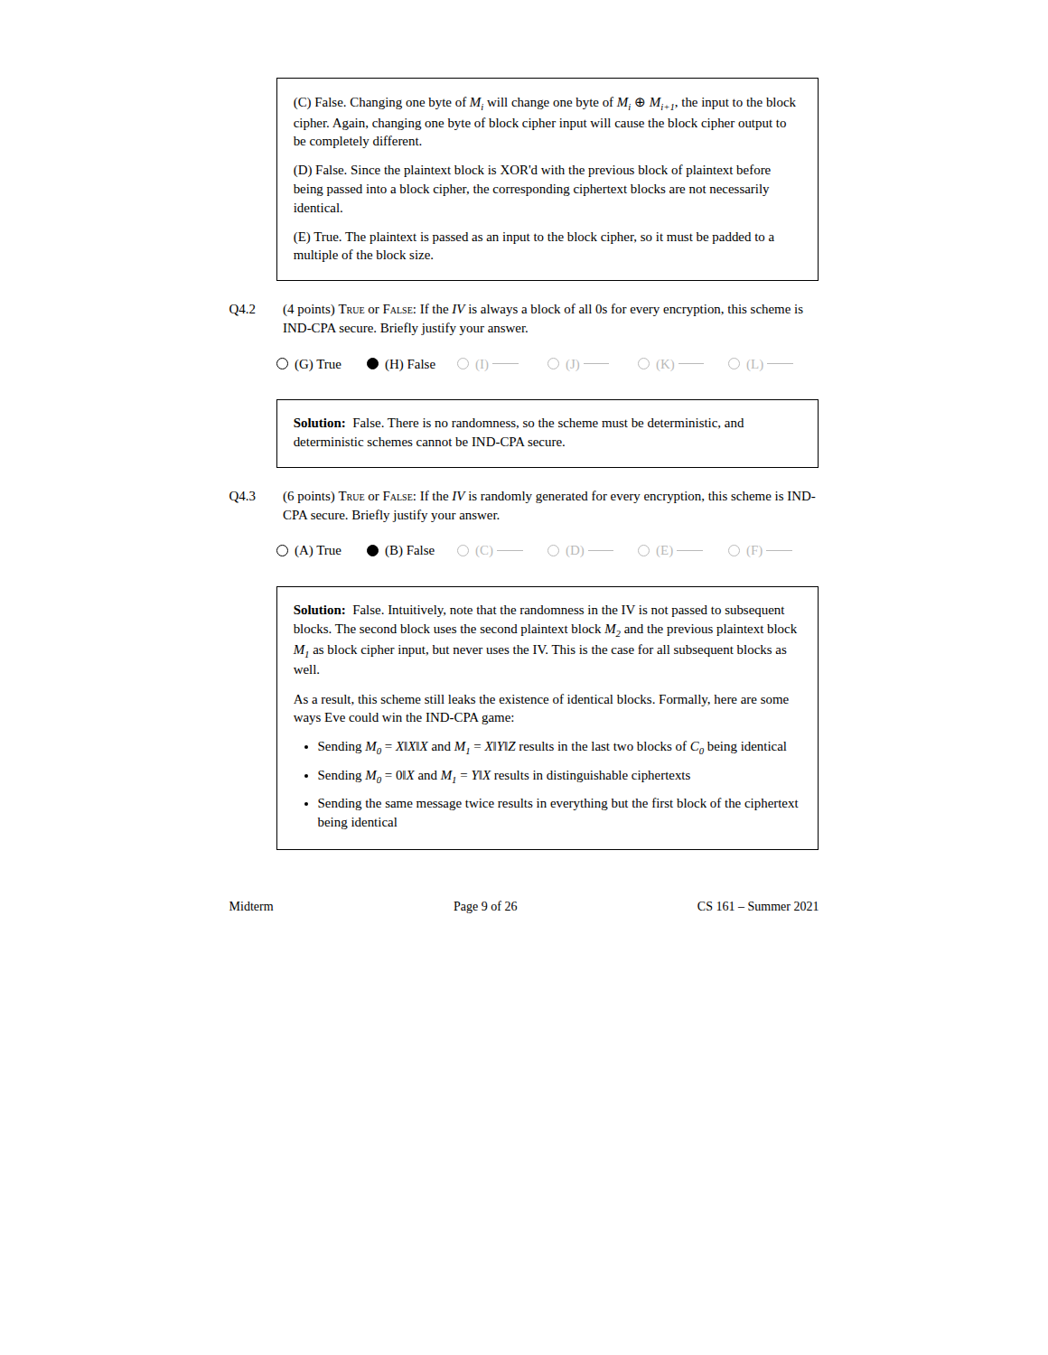(C) False. Changing one byte of Mi will change one byte of Mi ⊕ Mi+1, the input to the block cipher. Again, changing one byte of block cipher input will cause the block cipher output to be completely different.
(D) False. Since the plaintext block is XOR'd with the previous block of plaintext before being passed into a block cipher, the corresponding ciphertext blocks are not necessarily identical.
(E) True. The plaintext is passed as an input to the block cipher, so it must be padded to a multiple of the block size.
Q4.2
(4 points) True or False: If the IV is always a block of all 0s for every encryption, this scheme is IND-CPA secure. Briefly justify your answer.
(G) True
(H) False
(I)
(J)
(K)
(L)
Solution: False. There is no randomness, so the scheme must be deterministic, and deterministic schemes cannot be IND-CPA secure.
Q4.3
(6 points) True or False: If the IV is randomly generated for every encryption, this scheme is IND-CPA secure. Briefly justify your answer.
(A) True
(B) False
(C)
(D)
(E)
(F)
Solution: False. Intuitively, note that the randomness in the IV is not passed to subsequent blocks. The second block uses the second plaintext block M2 and the previous plaintext block M1 as block cipher input, but never uses the IV. This is the case for all subsequent blocks as well.
As a result, this scheme still leaks the existence of identical blocks. Formally, here are some ways Eve could win the IND-CPA game:
Sending M0 = X‖X‖X and M1 = X‖Y‖Z results in the last two blocks of C0 being identical
Sending M0 = 0‖X and M1 = Y‖X results in distinguishable ciphertexts
Sending the same message twice results in everything but the first block of the ciphertext being identical
Midterm
Page 9 of 26
CS 161 – Summer 2021